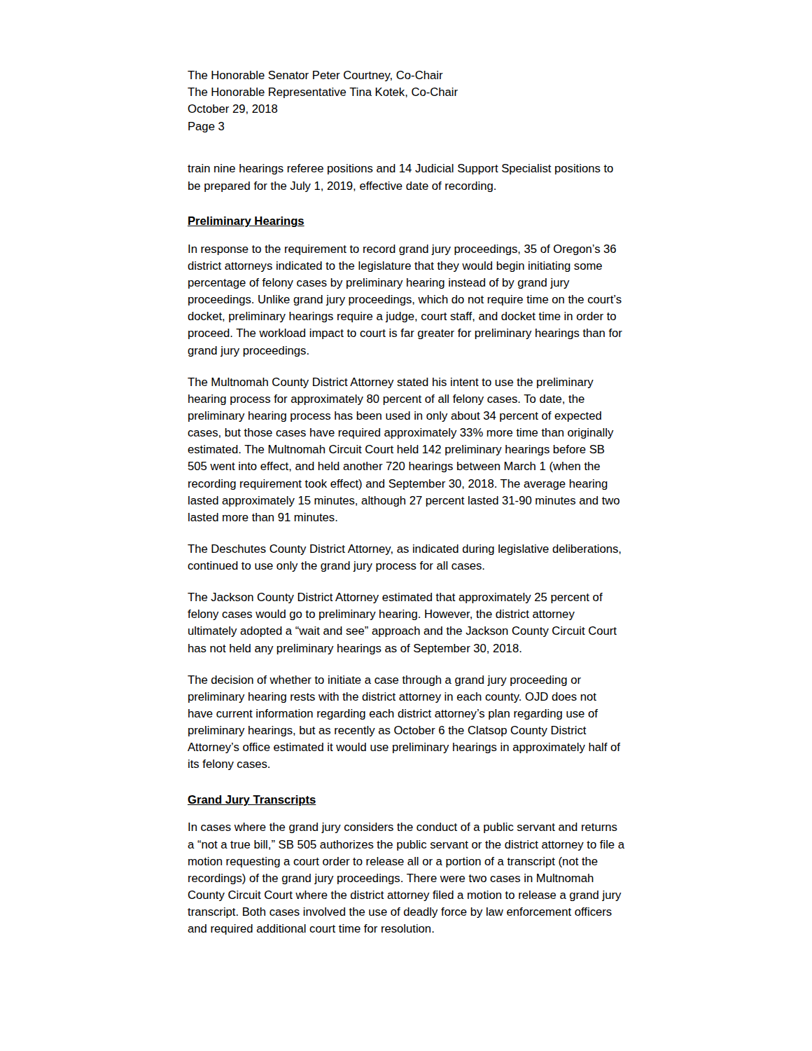The Honorable Senator Peter Courtney, Co-Chair
The Honorable Representative Tina Kotek, Co-Chair
October 29, 2018
Page 3
train nine hearings referee positions and 14 Judicial Support Specialist positions to be prepared for the July 1, 2019, effective date of recording.
Preliminary Hearings
In response to the requirement to record grand jury proceedings, 35 of Oregon’s 36 district attorneys indicated to the legislature that they would begin initiating some percentage of felony cases by preliminary hearing instead of by grand jury proceedings. Unlike grand jury proceedings, which do not require time on the court’s docket, preliminary hearings require a judge, court staff, and docket time in order to proceed. The workload impact to court is far greater for preliminary hearings than for grand jury proceedings.
The Multnomah County District Attorney stated his intent to use the preliminary hearing process for approximately 80 percent of all felony cases. To date, the preliminary hearing process has been used in only about 34 percent of expected cases, but those cases have required approximately 33% more time than originally estimated. The Multnomah Circuit Court held 142 preliminary hearings before SB 505 went into effect, and held another 720 hearings between March 1 (when the recording requirement took effect) and September 30, 2018. The average hearing lasted approximately 15 minutes, although 27 percent lasted 31-90 minutes and two lasted more than 91 minutes.
The Deschutes County District Attorney, as indicated during legislative deliberations, continued to use only the grand jury process for all cases.
The Jackson County District Attorney estimated that approximately 25 percent of felony cases would go to preliminary hearing. However, the district attorney ultimately adopted a “wait and see” approach and the Jackson County Circuit Court has not held any preliminary hearings as of September 30, 2018.
The decision of whether to initiate a case through a grand jury proceeding or preliminary hearing rests with the district attorney in each county. OJD does not have current information regarding each district attorney’s plan regarding use of preliminary hearings, but as recently as October 6 the Clatsop County District Attorney’s office estimated it would use preliminary hearings in approximately half of its felony cases.
Grand Jury Transcripts
In cases where the grand jury considers the conduct of a public servant and returns a “not a true bill,” SB 505 authorizes the public servant or the district attorney to file a motion requesting a court order to release all or a portion of a transcript (not the recordings) of the grand jury proceedings. There were two cases in Multnomah County Circuit Court where the district attorney filed a motion to release a grand jury transcript. Both cases involved the use of deadly force by law enforcement officers and required additional court time for resolution.